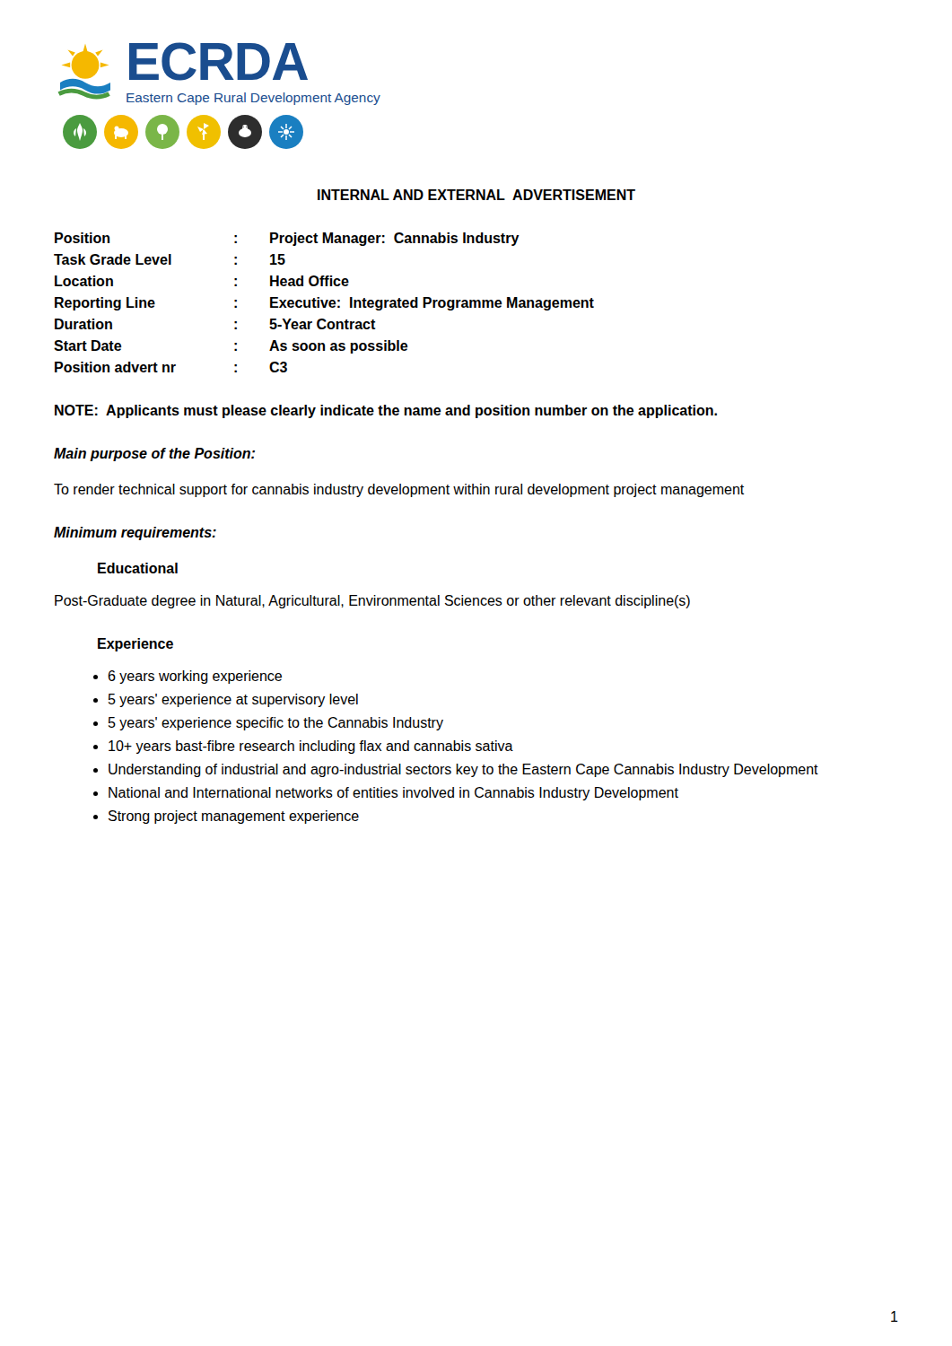ECRDA Eastern Cape Rural Development Agency
INTERNAL AND EXTERNAL ADVERTISEMENT
| Position | : | Project Manager: Cannabis Industry |
| Task Grade Level | : | 15 |
| Location | : | Head Office |
| Reporting Line | : | Executive: Integrated Programme Management |
| Duration | : | 5-Year Contract |
| Start Date | : | As soon as possible |
| Position advert nr | : | C3 |
NOTE: Applicants must please clearly indicate the name and position number on the application.
Main purpose of the Position:
To render technical support for cannabis industry development within rural development project management
Minimum requirements:
Educational
Post-Graduate degree in Natural, Agricultural, Environmental Sciences or other relevant discipline(s)
Experience
6 years working experience
5 years' experience at supervisory level
5 years' experience specific to the Cannabis Industry
10+ years bast-fibre research including flax and cannabis sativa
Understanding of industrial and agro-industrial sectors key to the Eastern Cape Cannabis Industry Development
National and International networks of entities involved in Cannabis Industry Development
Strong project management experience
1